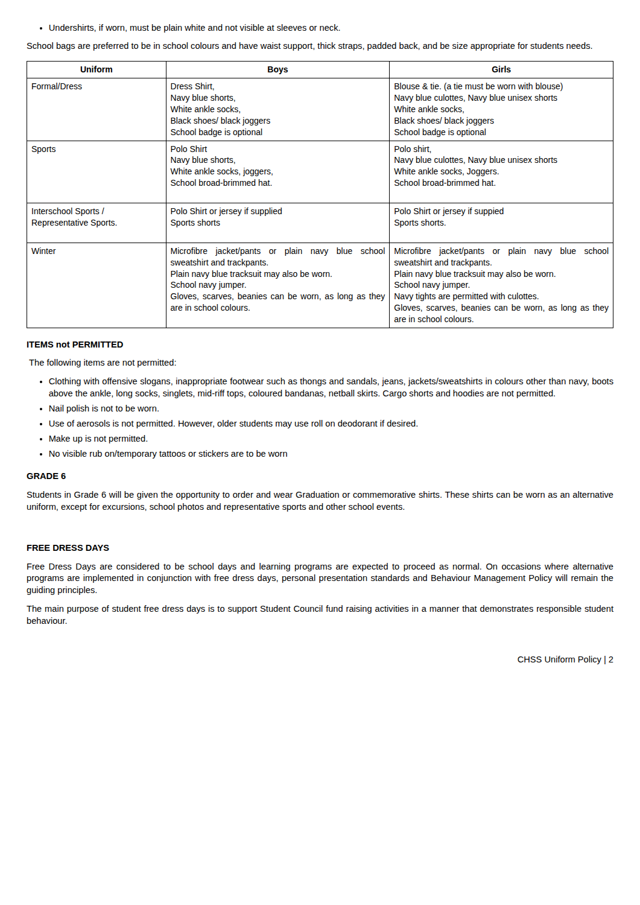Undershirts, if worn, must be plain white and not visible at sleeves or neck.
School bags are preferred to be in school colours and have waist support, thick straps, padded back, and be size appropriate for students needs.
| Uniform | Boys | Girls |
| --- | --- | --- |
| Formal/Dress | Dress Shirt, Navy blue shorts, White ankle socks, Black shoes/ black joggers School badge is optional | Blouse & tie. (a tie must be worn with blouse) Navy blue culottes, Navy blue unisex shorts White ankle socks, Black shoes/ black joggers School badge is optional |
| Sports | Polo Shirt Navy blue shorts, White ankle socks, joggers, School broad-brimmed hat. | Polo shirt, Navy blue culottes, Navy blue unisex shorts White ankle socks, Joggers. School broad-brimmed hat. |
| Interschool Sports / Representative Sports. | Polo Shirt or jersey if supplied Sports shorts | Polo Shirt or jersey if suppied Sports shorts. |
| Winter | Microfibre jacket/pants or plain navy blue school sweatshirt and trackpants. Plain navy blue tracksuit may also be worn. School navy jumper. Gloves, scarves, beanies can be worn, as long as they are in school colours. | Microfibre jacket/pants or plain navy blue school sweatshirt and trackpants. Plain navy blue tracksuit may also be worn. School navy jumper. Navy tights are permitted with culottes. Gloves, scarves, beanies can be worn, as long as they are in school colours. |
ITEMS not PERMITTED
The following items are not permitted:
Clothing with offensive slogans, inappropriate footwear such as thongs and sandals, jeans, jackets/sweatshirts in colours other than navy, boots above the ankle, long socks, singlets, mid-riff tops, coloured bandanas, netball skirts. Cargo shorts and hoodies are not permitted.
Nail polish is not to be worn.
Use of aerosols is not permitted. However, older students may use roll on deodorant if desired.
Make up is not permitted.
No visible rub on/temporary tattoos or stickers are to be worn
GRADE 6
Students in Grade 6 will be given the opportunity to order and wear Graduation or commemorative shirts. These shirts can be worn as an alternative uniform, except for excursions, school photos and representative sports and other school events.
FREE DRESS DAYS
Free Dress Days are considered to be school days and learning programs are expected to proceed as normal. On occasions where alternative programs are implemented in conjunction with free dress days, personal presentation standards and Behaviour Management Policy will remain the guiding principles.
The main purpose of student free dress days is to support Student Council fund raising activities in a manner that demonstrates responsible student behaviour.
CHSS Uniform Policy | 2